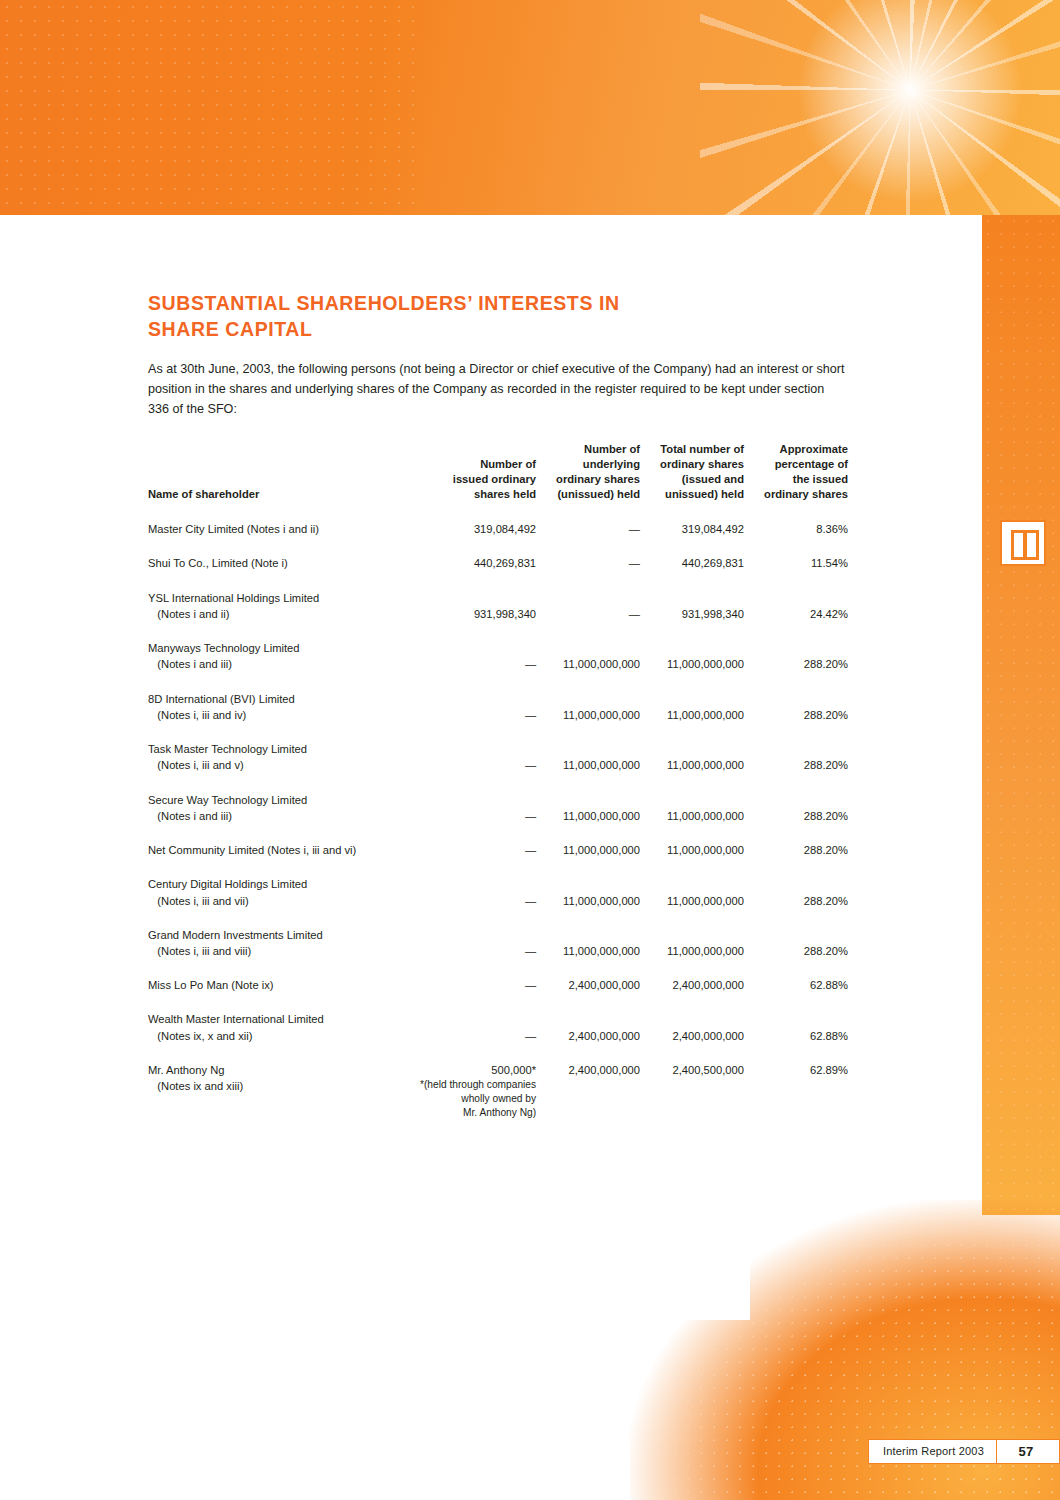Interim Report 2003
57
SUBSTANTIAL SHAREHOLDERS’ INTERESTS IN
SHARE CAPITAL
As at 30th June, 2003, the following persons (not being a Director or chief executive of the Company) had an interest or short position in the shares and underlying shares of the Company as recorded in the register required to be kept under section 336 of the SFO:
| Name of shareholder | Number of issued ordinary shares held | Number of underlying ordinary shares (unissued) held | Total number of ordinary shares (issued and unissued) held | Approximate percentage of the issued ordinary shares |
| --- | --- | --- | --- | --- |
| Master City Limited (Notes i and ii) | 319,084,492 | — | 319,084,492 | 8.36% |
| Shui To Co., Limited (Note i) | 440,269,831 | — | 440,269,831 | 11.54% |
| YSL International Holdings Limited (Notes i and ii) | 931,998,340 | — | 931,998,340 | 24.42% |
| Manyways Technology Limited (Notes i and iii) | — | 11,000,000,000 | 11,000,000,000 | 288.20% |
| 8D International (BVI) Limited (Notes i, iii and iv) | — | 11,000,000,000 | 11,000,000,000 | 288.20% |
| Task Master Technology Limited (Notes i, iii and v) | — | 11,000,000,000 | 11,000,000,000 | 288.20% |
| Secure Way Technology Limited (Notes i and iii) | — | 11,000,000,000 | 11,000,000,000 | 288.20% |
| Net Community Limited (Notes i, iii and vi) | — | 11,000,000,000 | 11,000,000,000 | 288.20% |
| Century Digital Holdings Limited (Notes i, iii and vii) | — | 11,000,000,000 | 11,000,000,000 | 288.20% |
| Grand Modern Investments Limited (Notes i, iii and viii) | — | 11,000,000,000 | 11,000,000,000 | 288.20% |
| Miss Lo Po Man (Note ix) | — | 2,400,000,000 | 2,400,000,000 | 62.88% |
| Wealth Master International Limited (Notes ix, x and xii) | — | 2,400,000,000 | 2,400,000,000 | 62.88% |
| Mr. Anthony Ng (Notes ix and xiii) | 500,000* *(held through companies wholly owned by Mr. Anthony Ng) | 2,400,000,000 | 2,400,500,000 | 62.89% |